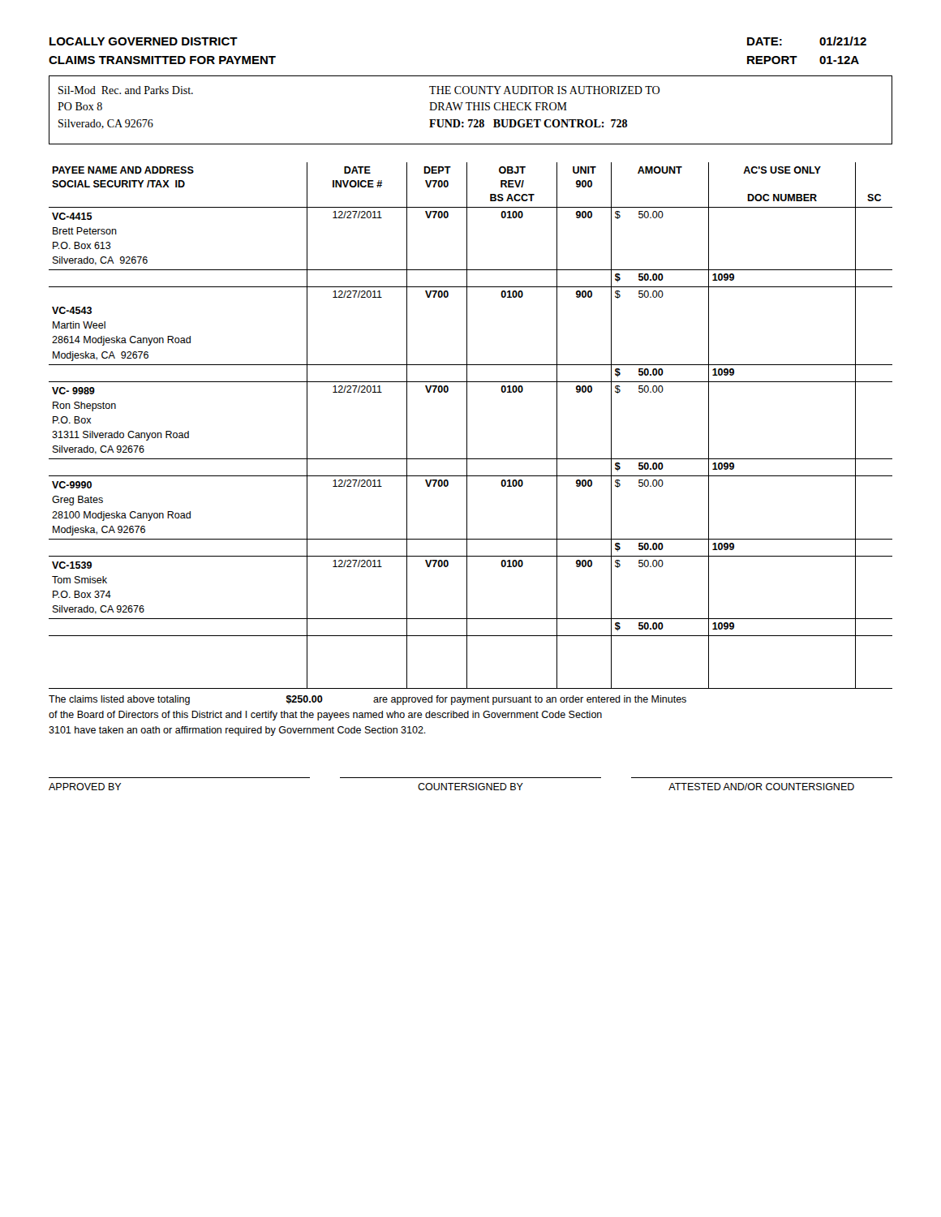LOCALLY GOVERNED DISTRICT
CLAIMS TRANSMITTED FOR PAYMENT
DATE: 01/21/12
REPORT 01-12A
Sil-Mod Rec. and Parks Dist.
PO Box 8
Silverado, CA 92676
THE COUNTY AUDITOR IS AUTHORIZED TO
DRAW THIS CHECK FROM
FUND: 728 BUDGET CONTROL: 728
| PAYEE NAME AND ADDRESS SOCIAL SECURITY /TAX ID | DATE INVOICE # | DEPT V700 | OBJT REV/ BS ACCT | UNIT 900 | AMOUNT | AC'S USE ONLY DOC NUMBER | SC |
| --- | --- | --- | --- | --- | --- | --- | --- |
| VC-4415 Brett Peterson P.O. Box 613 Silverado, CA 92676 | 12/27/2011 | V700 | 0100 | 900 | $ 50.00 | | |
| | | | | | $ 50.00 | 1099 | |
| VC-4543 Martin Weel 28614 Modjeska Canyon Road Modjeska, CA 92676 | 12/27/2011 | V700 | 0100 | 900 | $ 50.00 | | |
| | | | | | $ 50.00 | 1099 | |
| VC- 9989 Ron Shepston P.O. Box 31311 Silverado Canyon Road Silverado, CA 92676 | 12/27/2011 | V700 | 0100 | 900 | $ 50.00 | | |
| | | | | | $ 50.00 | 1099 | |
| VC-9990 Greg Bates 28100 Modjeska Canyon Road Modjeska, CA 92676 | 12/27/2011 | V700 | 0100 | 900 | $ 50.00 | | |
| | | | | | $ 50.00 | 1099 | |
| VC-1539 Tom Smisek P.O. Box 374 Silverado, CA 92676 | 12/27/2011 | V700 | 0100 | 900 | $ 50.00 | | |
| | | | | | $ 50.00 | 1099 | |
The claims listed above totaling $250.00 are approved for payment pursuant to an order entered in the Minutes
of the Board of Directors of this District and I certify that the payees named who are described in Government Code Section
3101 have taken an oath or affirmation required by Government Code Section 3102.
APPROVED BY
COUNTERSIGNED BY
ATTESTED AND/OR COUNTERSIGNED